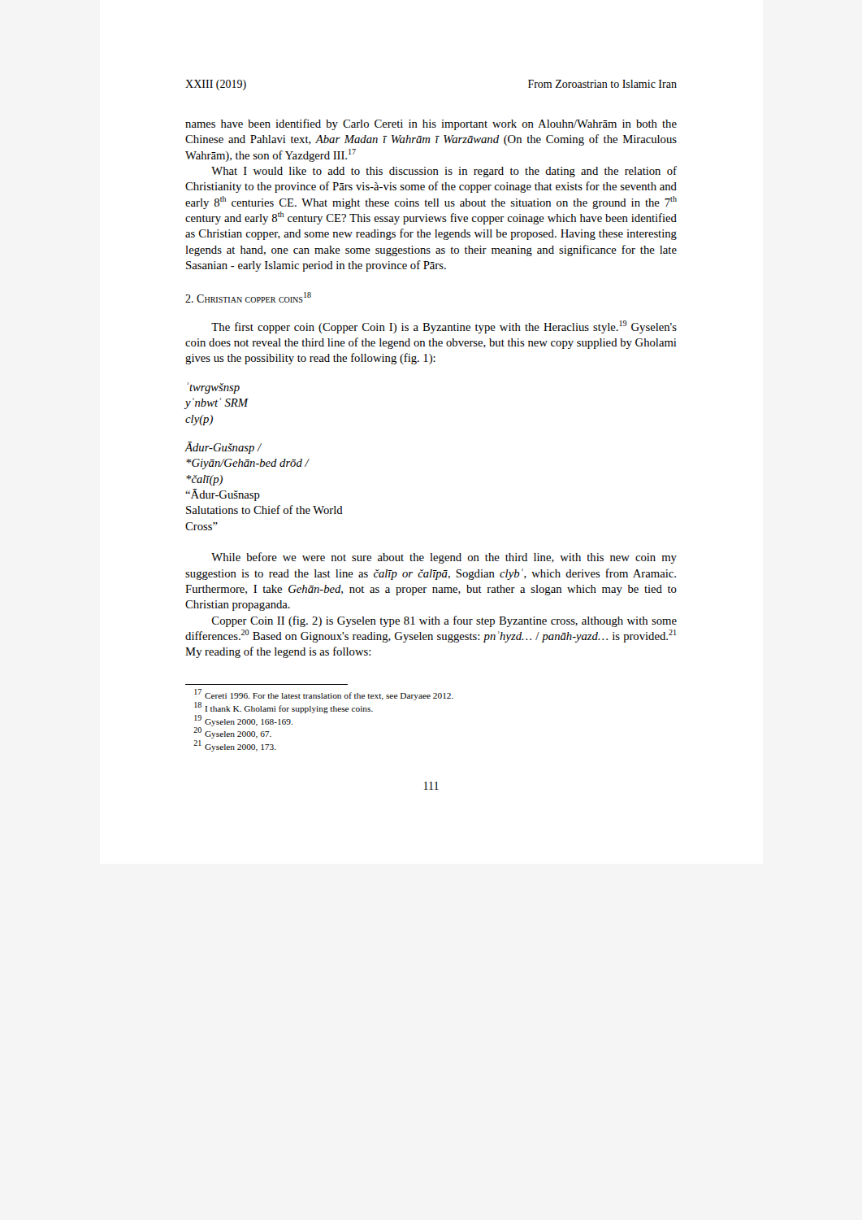XXIII (2019) From Zoroastrian to Islamic Iran
names have been identified by Carlo Cereti in his important work on Alouhn/Wahrām in both the Chinese and Pahlavi text, Abar Madan ī Wahrām ī Warzāwand (On the Coming of the Miraculous Wahrām), the son of Yazdgerd III.17
What I would like to add to this discussion is in regard to the dating and the relation of Christianity to the province of Pārs vis-à-vis some of the copper coinage that exists for the seventh and early 8th centuries CE. What might these coins tell us about the situation on the ground in the 7th century and early 8th century CE? This essay purviews five copper coinage which have been identified as Christian copper, and some new readings for the legends will be proposed. Having these interesting legends at hand, one can make some suggestions as to their meaning and significance for the late Sasanian - early Islamic period in the province of Pārs.
2. Christian copper coins18
The first copper coin (Copper Coin I) is a Byzantine type with the Heraclius style.19 Gyselen's coin does not reveal the third line of the legend on the obverse, but this new copy supplied by Gholami gives us the possibility to read the following (fig. 1):
ʾtwrgwšnsp
yʾnbwtʾ SRM
cly(p)
Ādur-Gušnasp /
*Giyān/Gehān-bed drōd /
*čalī(p)
“Ādur-Gušnasp
Salutations to Chief of the World
Cross”
While before we were not sure about the legend on the third line, with this new coin my suggestion is to read the last line as čalīp or čalīpā, Sogdian clybʾ, which derives from Aramaic. Furthermore, I take Gehān-bed, not as a proper name, but rather a slogan which may be tied to Christian propaganda.
Copper Coin II (fig. 2) is Gyselen type 81 with a four step Byzantine cross, although with some differences.20 Based on Gignoux's reading, Gyselen suggests: pnʾhyzd… / panāh-yazd… is provided.21 My reading of the legend is as follows:
17
Cereti 1996. For the latest translation of the text, see Daryaee 2012.
18
I thank K. Gholami for supplying these coins.
19
Gyselen 2000, 168-169.
20
Gyselen 2000, 67.
21
Gyselen 2000, 173.
111